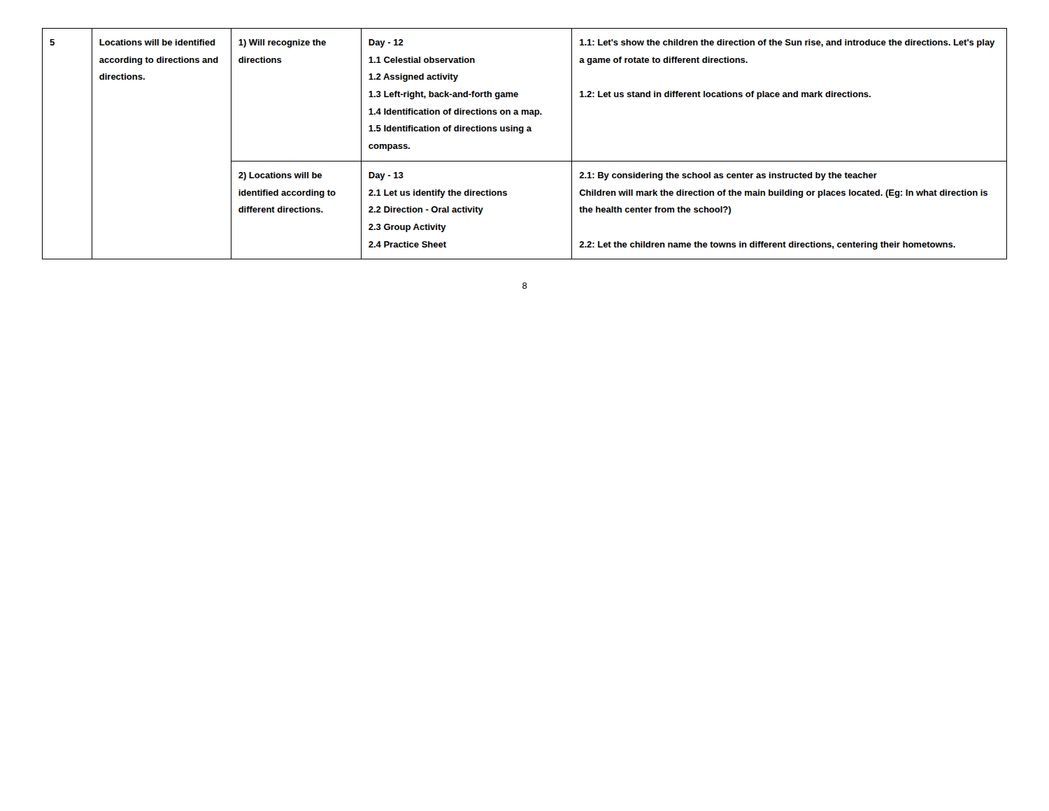| 5 | Locations will be identified according to directions and directions. | 1) Will recognize the directions | Day - 12 1.1 Celestial observation 1.2 Assigned activity 1.3 Left-right, back-and-forth game 1.4 Identification of directions on a map. 1.5 Identification of directions using a compass. | 1.1: Let's show the children the direction of the Sun rise, and introduce the directions. Let's play a game of rotate to different directions. 1.2: Let us stand in different locations of place and mark directions. |
| 2) Locations will be identified according to different directions. | Day - 13 2.1 Let us identify the directions 2.2 Direction - Oral activity 2.3 Group Activity 2.4 Practice Sheet | 2.1: By considering the school as center as instructed by the teacher Children will mark the direction of the main building or places located. (Eg: In what direction is the health center from the school?) 2.2: Let the children name the towns in different directions, centering their hometowns. |
8